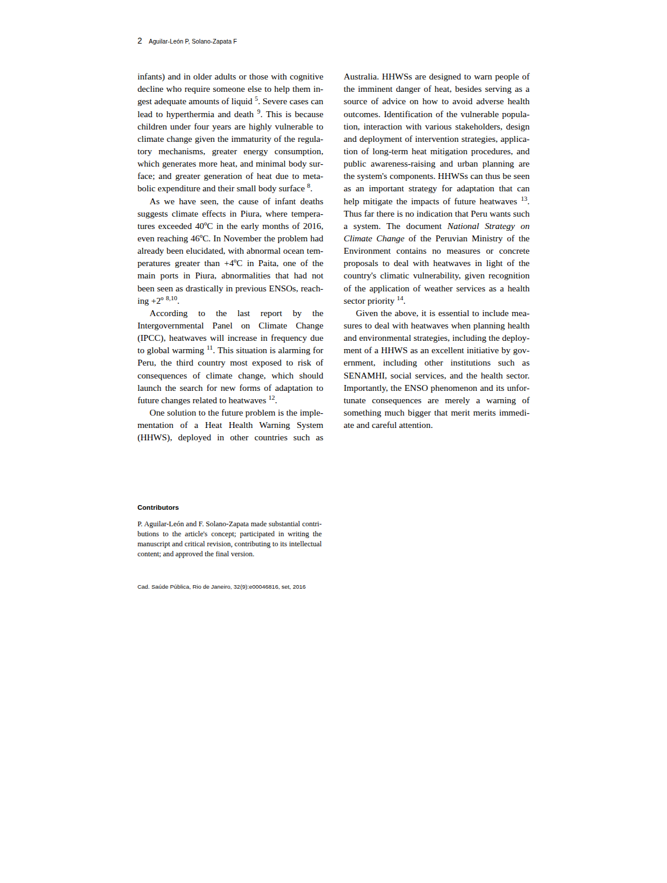2 Aguilar-León P, Solano-Zapata F
infants) and in older adults or those with cognitive decline who require someone else to help them ingest adequate amounts of liquid 5. Severe cases can lead to hyperthermia and death 9. This is because children under four years are highly vulnerable to climate change given the immaturity of the regulatory mechanisms, greater energy consumption, which generates more heat, and minimal body surface; and greater generation of heat due to metabolic expenditure and their small body surface 8.
As we have seen, the cause of infant deaths suggests climate effects in Piura, where temperatures exceeded 40ºC in the early months of 2016, even reaching 46ºC. In November the problem had already been elucidated, with abnormal ocean temperatures greater than +4ºC in Paita, one of the main ports in Piura, abnormalities that had not been seen as drastically in previous ENSOs, reaching +2º 8,10.
According to the last report by the Intergovernmental Panel on Climate Change (IPCC), heatwaves will increase in frequency due to global warming 11. This situation is alarming for Peru, the third country most exposed to risk of consequences of climate change, which should launch the search for new forms of adaptation to future changes related to heatwaves 12.
One solution to the future problem is the implementation of a Heat Health Warning System (HHWS), deployed in other countries such as Australia. HHWSs are designed to warn people of the imminent danger of heat, besides serving as a source of advice on how to avoid adverse health outcomes. Identification of the vulnerable population, interaction with various stakeholders, design and deployment of intervention strategies, application of long-term heat mitigation procedures, and public awareness-raising and urban planning are the system's components. HHWSs can thus be seen as an important strategy for adaptation that can help mitigate the impacts of future heatwaves 13. Thus far there is no indication that Peru wants such a system. The document National Strategy on Climate Change of the Peruvian Ministry of the Environment contains no measures or concrete proposals to deal with heatwaves in light of the country's climatic vulnerability, given recognition of the application of weather services as a health sector priority 14.
Given the above, it is essential to include measures to deal with heatwaves when planning health and environmental strategies, including the deployment of a HHWS as an excellent initiative by government, including other institutions such as SENAMHI, social services, and the health sector. Importantly, the ENSO phenomenon and its unfortunate consequences are merely a warning of something much bigger that merit merits immediate and careful attention.
Contributors
P. Aguilar-León and F. Solano-Zapata made substantial contributions to the article's concept; participated in writing the manuscript and critical revision, contributing to its intellectual content; and approved the final version.
Cad. Saúde Pública, Rio de Janeiro, 32(9):e00046816, set, 2016